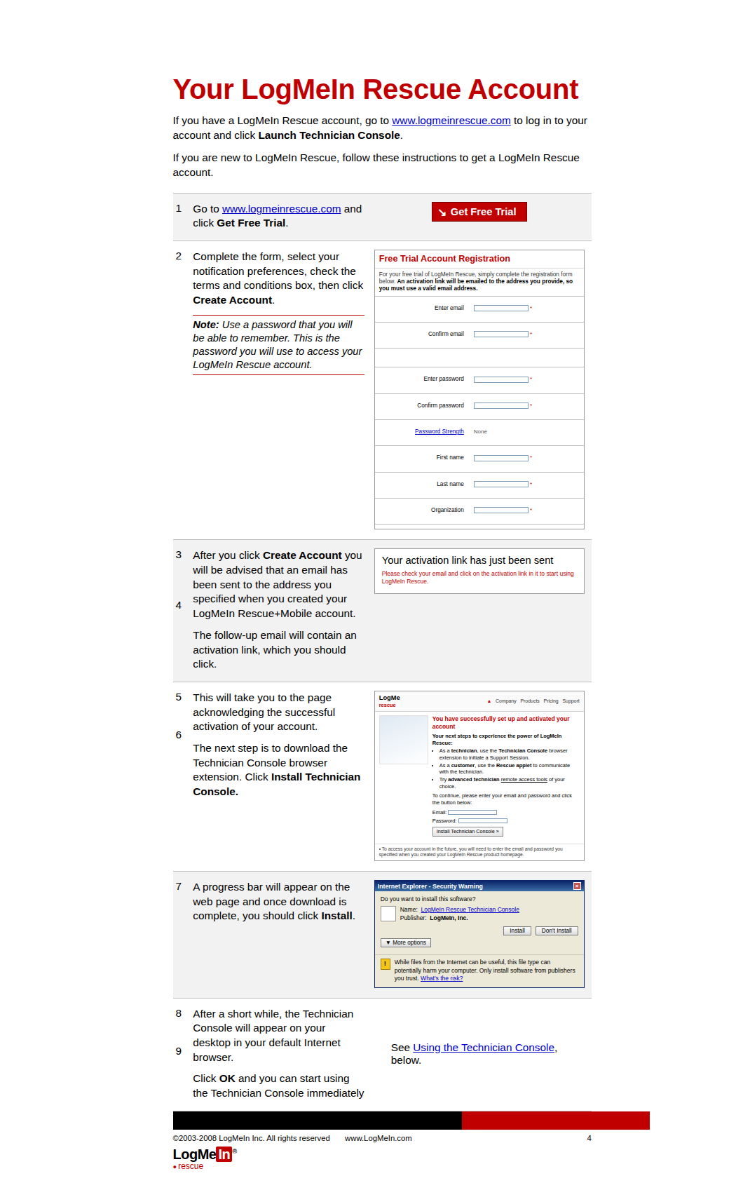Your LogMeIn Rescue Account
If you have a LogMeIn Rescue account, go to www.logmeinrescue.com to log in to your account and click Launch Technician Console.
If you are new to LogMeIn Rescue, follow these instructions to get a LogMeIn Rescue account.
| 1 | Go to www.logmeinrescue.com and click Get Free Trial . | Get Free Trial |
| 2 | Complete the form, select your notification preferences, check the terms and conditions box, then click Create Account . Note: Use a password that you will be able to remember. This is the password you will use to access your LogMeIn Rescue account. | Free Trial Account Registration For your free trial of LogMeIn Rescue, simply complete the registration form below. An activation link will be emailed to the address you provide, so you must use a valid email address. / Enter email / * / / Confirm email / * / / Enter password / * / / Confirm password / * / / Password Strength / None / / First name / * / / Last name / * / / Organization / * / |
| 3 4 | After you click Create Account you will be advised that an email has been sent to the address you specified when you created your LogMeIn Rescue+Mobile account. The follow-up email will contain an activation link, which you should click. | Your activation link has just been sent Please check your email and click on the activation link in it to start using LogMeIn Rescue. |
| 5 6 | This will take you to the page acknowledging the successful activation of your account. The next step is to download the Technician Console browser extension. Click Install Technician Console. | LogMe rescue ▲ Company Products Pricing Support You have successfully set up and activated your account Your next steps to experience the power of LogMeIn Rescue: As a technician , use the Technician Console browser extension to initiate a Support Session. As a customer , use the Rescue applet to communicate with the technician. Try advanced technician remote access tools of your choice. To continue, please enter your email and password and click the button below: Email: Password: Install Technician Console » • To access your account in the future, you will need to enter the email and password you specified when you created your LogMeIn Rescue product homepage. |
| 7 | A progress bar will appear on the web page and once download is complete, you should click Install . | Internet Explorer - Security Warning × Do you want to install this software? Name: LogMeIn Rescue Technician Console Publisher: LogMeIn, Inc. Install Don't Install ▼ More options While files from the Internet can be useful, this file type can potentially harm your computer. Only install software from publishers you trust. What's the risk? |
| 8 9 | After a short while, the Technician Console will appear on your desktop in your default Internet browser. Click OK and you can start using the Technician Console immediately | See Using the Technician Console , below. |
©2003-2008 LogMeIn Inc. All rights reserved www.LogMeIn.com
4
LogMeIn®
rescue